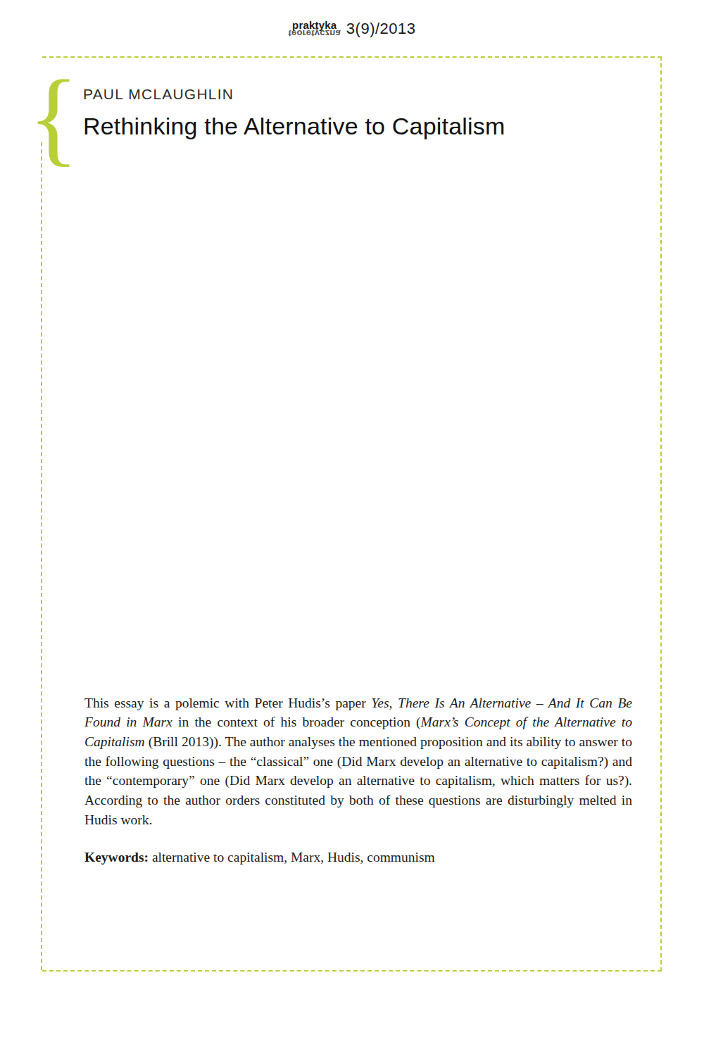praktyka teoretyczna 3(9)/2013
{
Paul McLaughlin
Rethinking the Alternative to Capitalism
This essay is a polemic with Peter Hudis’s paper Yes, There Is An Alternative – And It Can Be Found in Marx in the context of his broader conception (Marx’s Concept of the Alternative to Capitalism (Brill 2013)). The author analyses the mentioned proposition and its ability to answer to the following questions – the “classical” one (Did Marx develop an alternative to capitalism?) and the “contemporary” one (Did Marx develop an alternative to capitalism, which matters for us?). According to the author orders constituted by both of these questions are disturbingly melted in Hudis work.
Keywords: alternative to capitalism, Marx, Hudis, communism